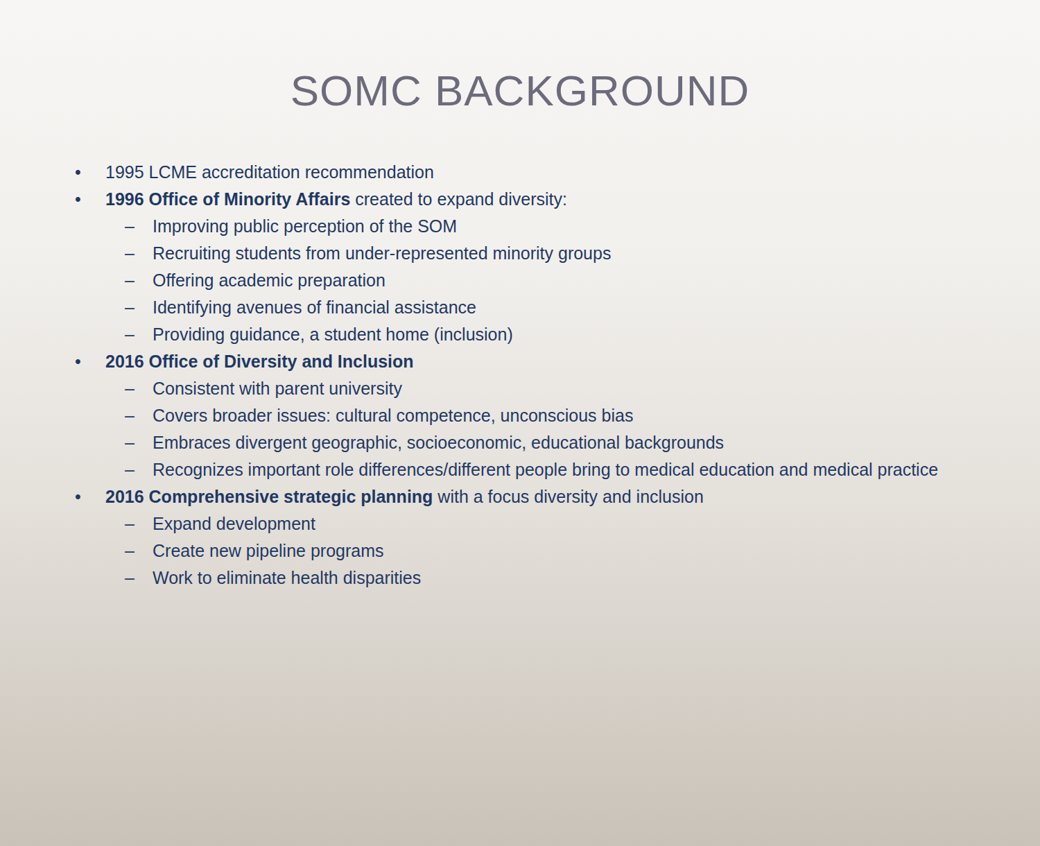SOMC BACKGROUND
1995 LCME accreditation recommendation
1996 Office of Minority Affairs created to expand diversity:
Improving public perception of the SOM
Recruiting students from under-represented minority groups
Offering academic preparation
Identifying avenues of financial assistance
Providing guidance, a student home (inclusion)
2016 Office of Diversity and Inclusion
Consistent with parent university
Covers broader issues: cultural competence, unconscious bias
Embraces divergent geographic, socioeconomic, educational backgrounds
Recognizes important role differences/different people bring to medical education and medical practice
2016 Comprehensive strategic planning with a focus diversity and inclusion
Expand development
Create new pipeline programs
Work to eliminate health disparities